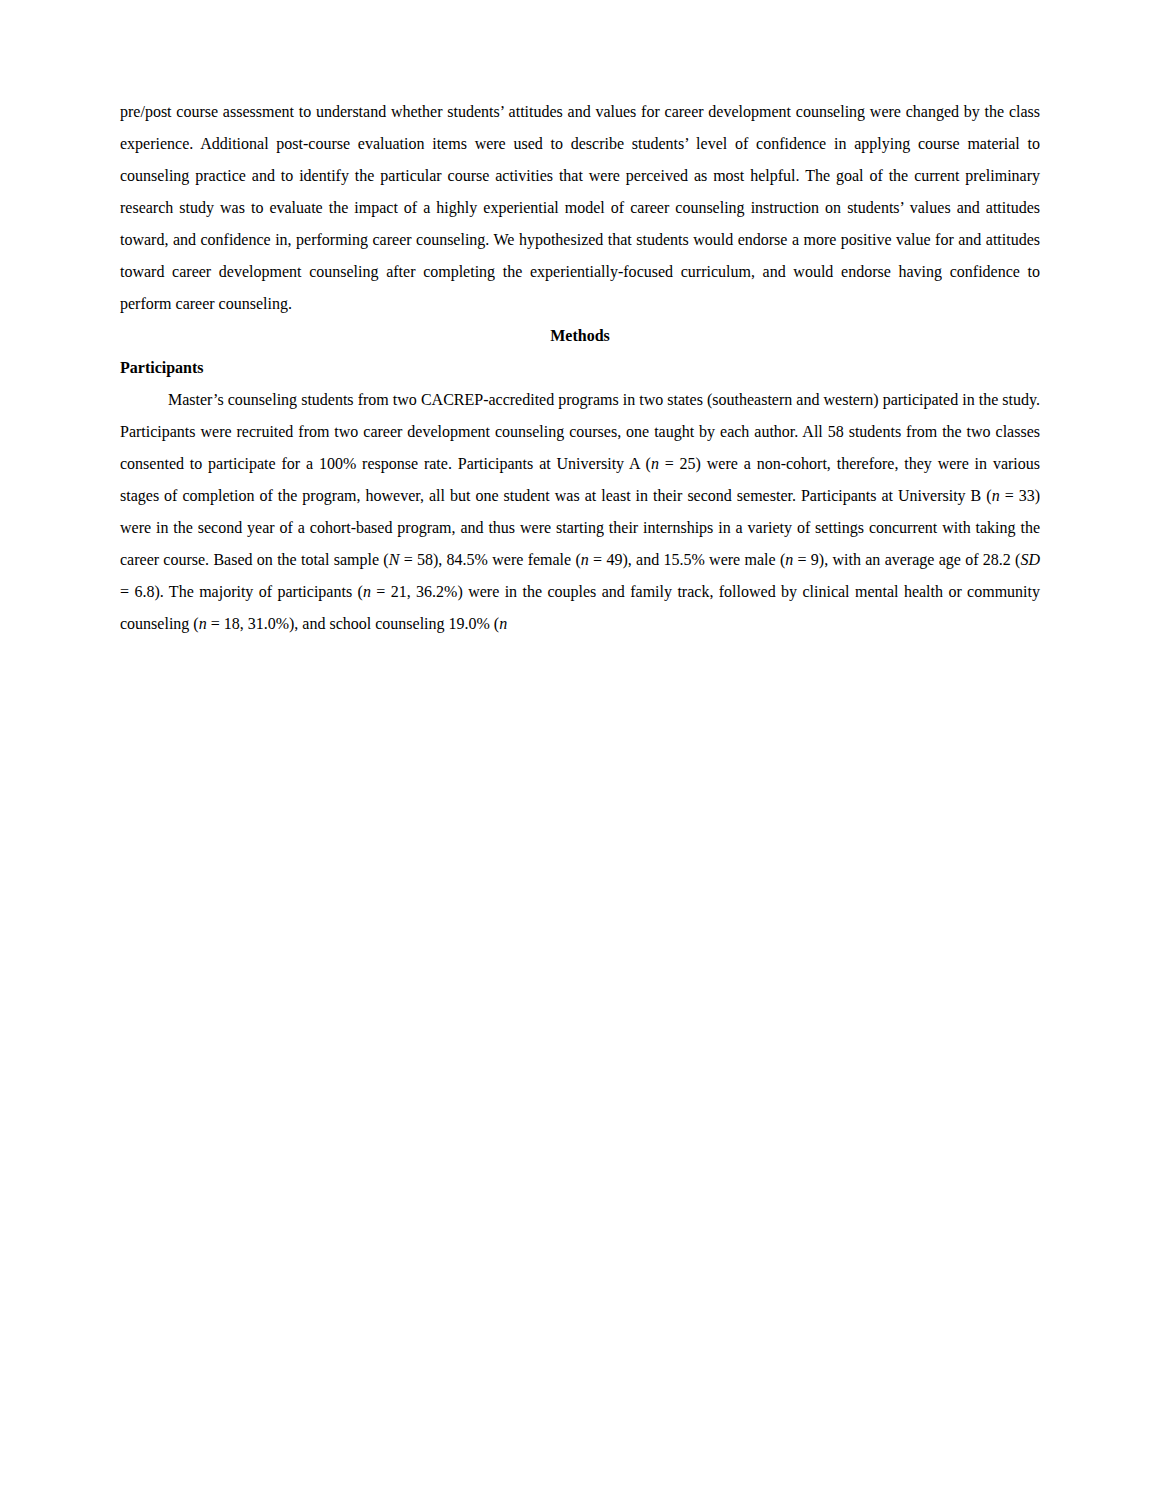pre/post course assessment to understand whether students’ attitudes and values for career development counseling were changed by the class experience. Additional post-course evaluation items were used to describe students’ level of confidence in applying course material to counseling practice and to identify the particular course activities that were perceived as most helpful. The goal of the current preliminary research study was to evaluate the impact of a highly experiential model of career counseling instruction on students’ values and attitudes toward, and confidence in, performing career counseling. We hypothesized that students would endorse a more positive value for and attitudes toward career development counseling after completing the experientially-focused curriculum, and would endorse having confidence to perform career counseling.
Methods
Participants
Master’s counseling students from two CACREP-accredited programs in two states (southeastern and western) participated in the study. Participants were recruited from two career development counseling courses, one taught by each author. All 58 students from the two classes consented to participate for a 100% response rate. Participants at University A (n = 25) were a non-cohort, therefore, they were in various stages of completion of the program, however, all but one student was at least in their second semester. Participants at University B (n = 33) were in the second year of a cohort-based program, and thus were starting their internships in a variety of settings concurrent with taking the career course. Based on the total sample (N = 58), 84.5% were female (n = 49), and 15.5% were male (n = 9), with an average age of 28.2 (SD = 6.8). The majority of participants (n = 21, 36.2%) were in the couples and family track, followed by clinical mental health or community counseling (n = 18, 31.0%), and school counseling 19.0% (n